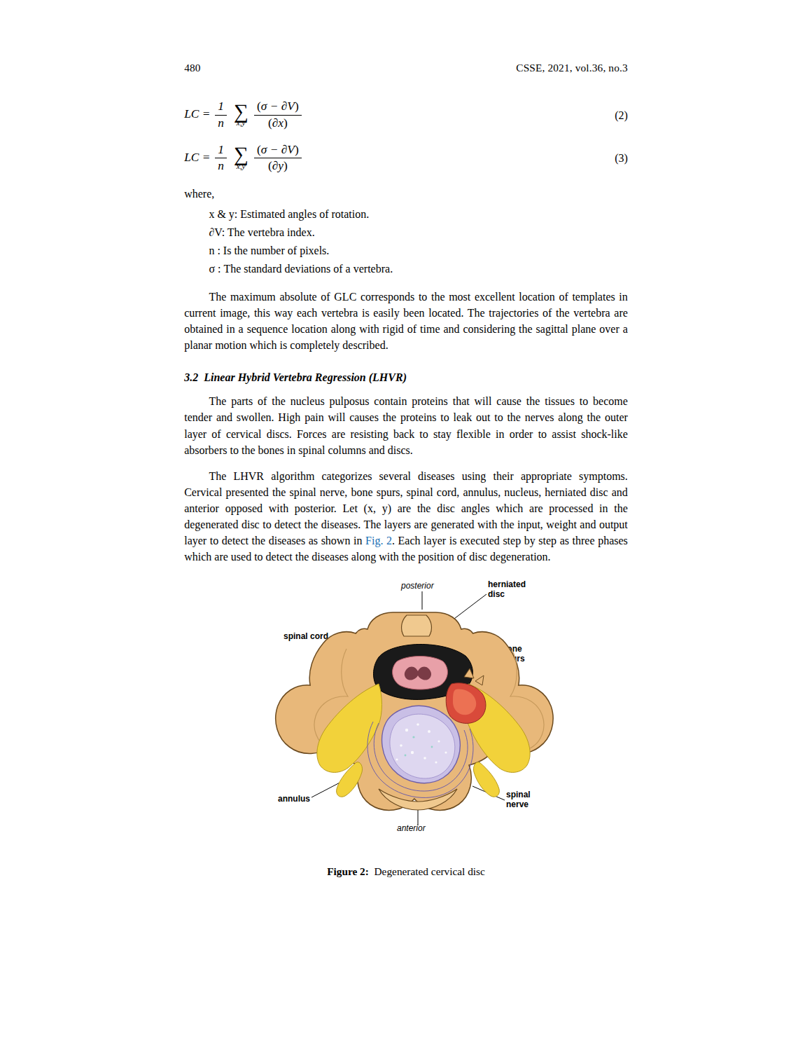480
CSSE, 2021, vol.36, no.3
LC = 1 n ∑x,y (σ − ∂V)(∂x)
(2)
LC = 1 n ∑x,y (σ − ∂V)(∂y)
(3)
where,
x & y: Estimated angles of rotation.
∂V: The vertebra index.
n : Is the number of pixels.
σ : The standard deviations of a vertebra.
The maximum absolute of GLC corresponds to the most excellent location of templates in current image, this way each vertebra is easily been located. The trajectories of the vertebra are obtained in a sequence location along with rigid of time and considering the sagittal plane over a planar motion which is completely described.
3.2 Linear Hybrid Vertebra Regression (LHVR)
The parts of the nucleus pulposus contain proteins that will cause the tissues to become tender and swollen. High pain will causes the proteins to leak out to the nerves along the outer layer of cervical discs. Forces are resisting back to stay flexible in order to assist shock-like absorbers to the bones in spinal columns and discs.
The LHVR algorithm categorizes several diseases using their appropriate symptoms. Cervical presented the spinal nerve, bone spurs, spinal cord, annulus, nucleus, herniated disc and anterior opposed with posterior. Let (x, y) are the disc angles which are processed in the degenerated disc to detect the diseases. The layers are generated with the input, weight and output layer to detect the diseases as shown in Fig. 2. Each layer is executed step by step as three phases which are used to detect the diseases along with the position of disc degeneration.
posterior herniated disc spinal cord bone spurs nucleus annulus spinal nerve anterior
Figure 2: Degenerated cervical disc